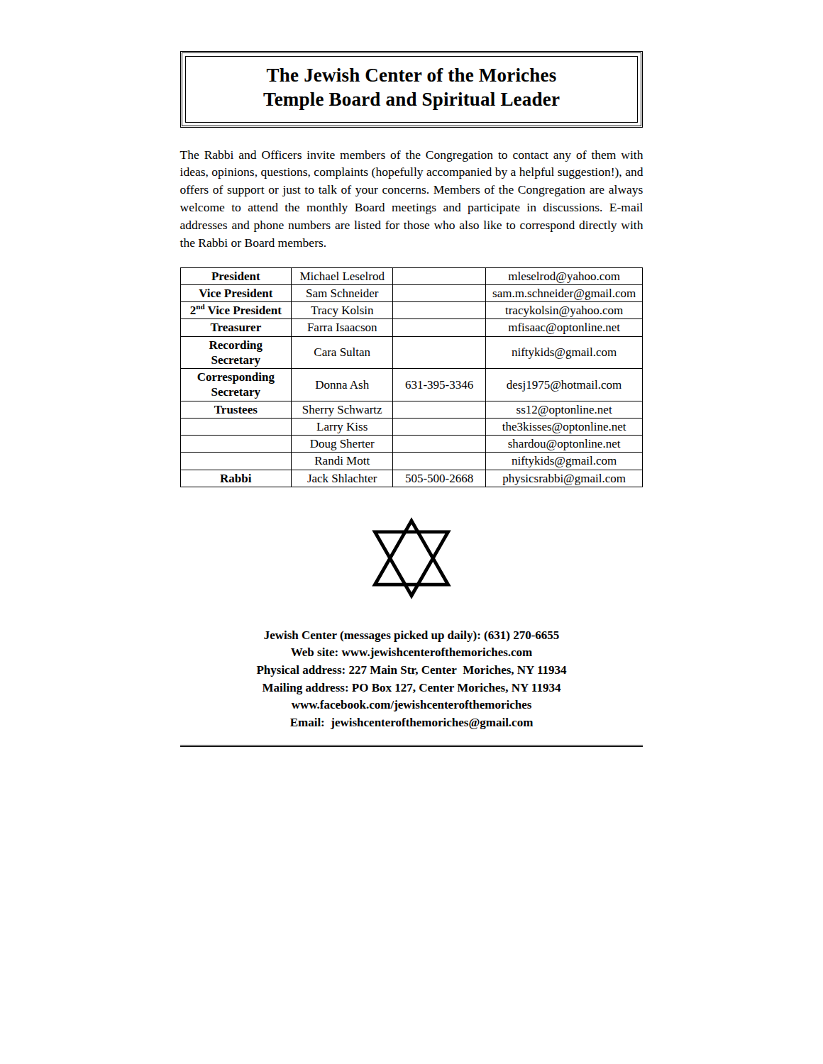The Jewish Center of the Moriches
Temple Board and Spiritual Leader
The Rabbi and Officers invite members of the Congregation to contact any of them with ideas, opinions, questions, complaints (hopefully accompanied by a helpful suggestion!), and offers of support or just to talk of your concerns. Members of the Congregation are always welcome to attend the monthly Board meetings and participate in discussions. E-mail addresses and phone numbers are listed for those who also like to correspond directly with the Rabbi or Board members.
| President | Michael Leselrod | | mleselrod@yahoo.com |
| Vice President | Sam Schneider | | sam.m.schneider@gmail.com |
| 2 nd Vice President | Tracy Kolsin | | tracykolsin@yahoo.com |
| Treasurer | Farra Isaacson | | mfisaac@optonline.net |
| Recording Secretary | Cara Sultan | | niftykids@gmail.com |
| Corresponding Secretary | Donna Ash | 631-395-3346 | desj1975@hotmail.com |
| Trustees | Sherry Schwartz | | ss12@optonline.net |
| | Larry Kiss | | the3kisses@optonline.net |
| | Doug Sherter | | shardou@optonline.net |
| | Randi Mott | | niftykids@gmail.com |
| Rabbi | Jack Shlachter | 505-500-2668 | physicsrabbi@gmail.com |
Jewish Center (messages picked up daily): (631) 270-6655
Web site: www.jewishcenterofthemoriches.com
Physical address: 227 Main Str, Center Moriches, NY 11934
Mailing address: PO Box 127, Center Moriches, NY 11934
www.facebook.com/jewishcenterofthemoriches
Email: jewishcenterofthemoriches@gmail.com